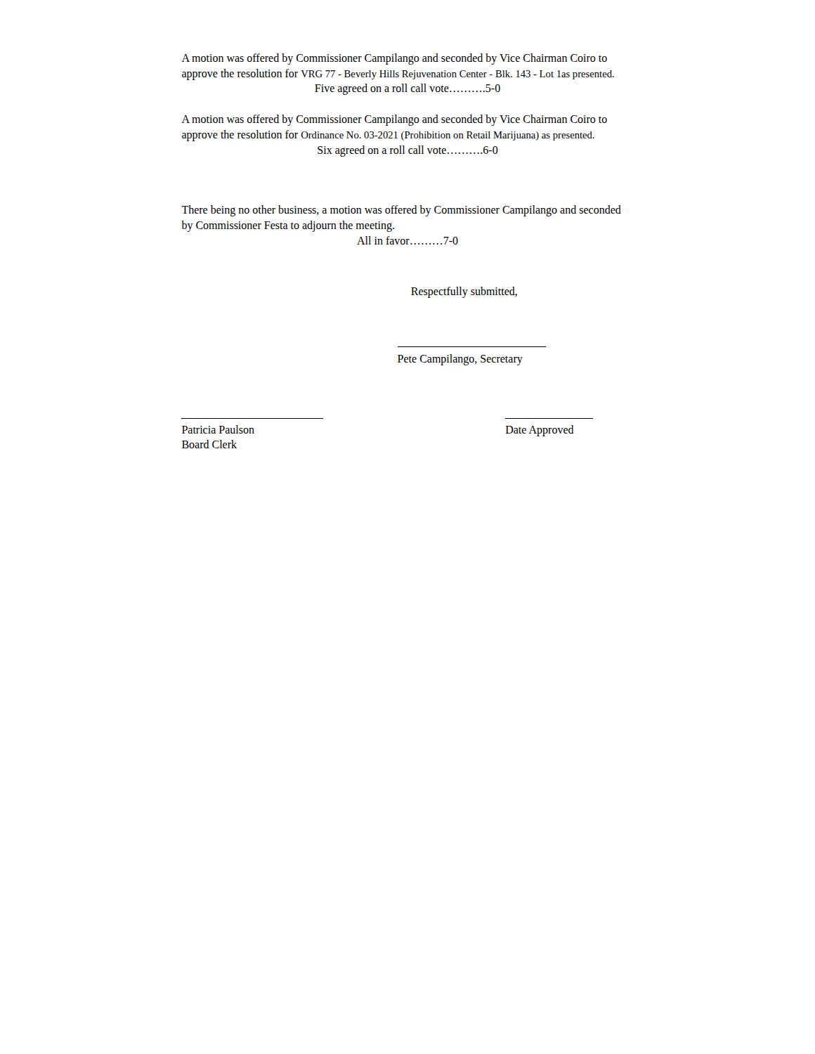A motion was offered by Commissioner Campilango and seconded by Vice Chairman Coiro to approve the resolution for VRG 77 - Beverly Hills Rejuvenation Center - Blk. 143 - Lot 1as presented.
Five agreed on a roll call vote……….5-0
A motion was offered by Commissioner Campilango and seconded by Vice Chairman Coiro to approve the resolution for Ordinance No. 03-2021 (Prohibition on Retail Marijuana) as presented.
Six agreed on a roll call vote……….6-0
There being no other business, a motion was offered by Commissioner Campilango and seconded by Commissioner Festa to adjourn the meeting.
All in favor………7-0
Respectfully submitted,
Pete Campilango, Secretary
Patricia Paulson
Board Clerk
Date Approved